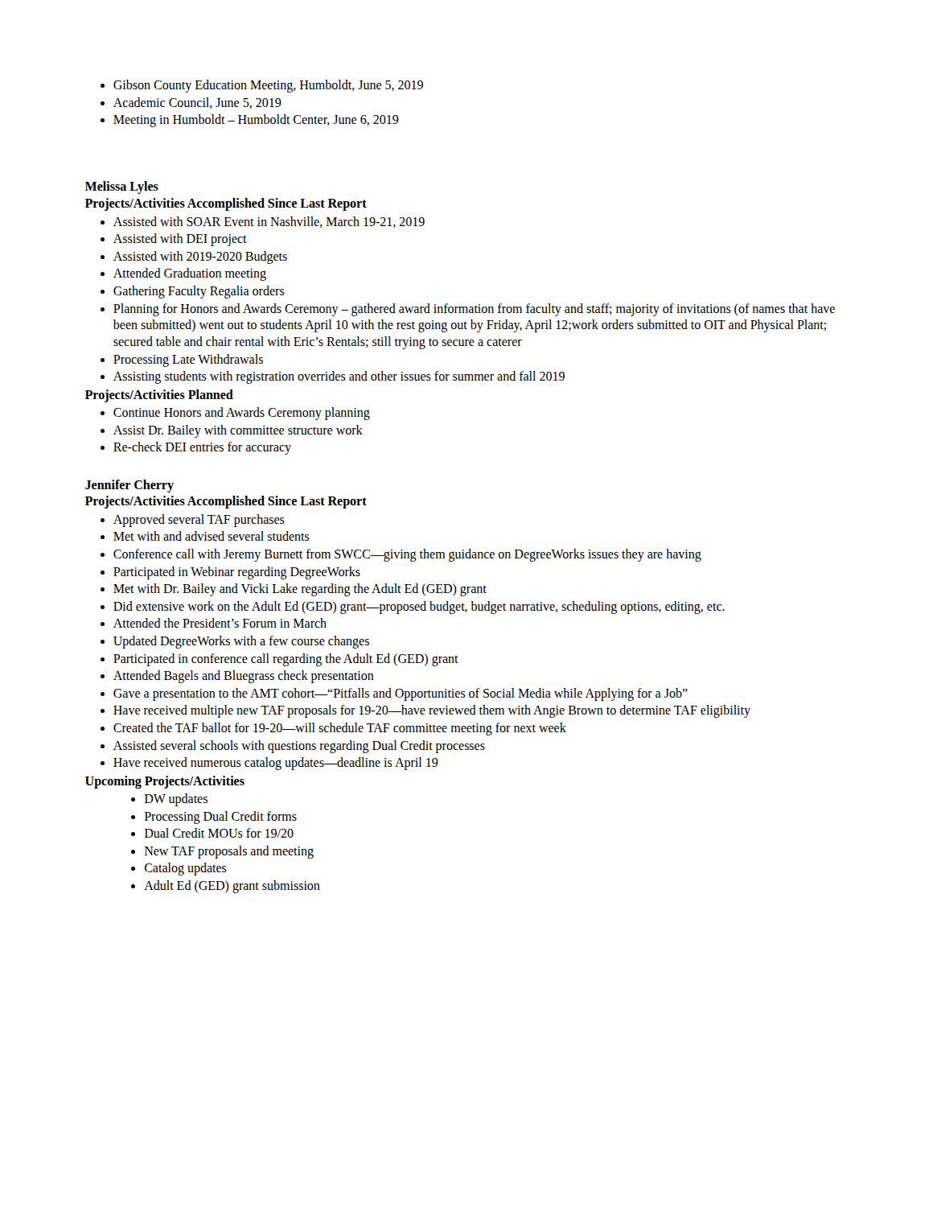Gibson County Education Meeting, Humboldt, June 5, 2019
Academic Council, June 5, 2019
Meeting in Humboldt – Humboldt Center, June 6, 2019
Melissa Lyles
Projects/Activities Accomplished Since Last Report
Assisted with SOAR Event in Nashville, March 19-21, 2019
Assisted with DEI project
Assisted with 2019-2020 Budgets
Attended Graduation meeting
Gathering Faculty Regalia orders
Planning for Honors and Awards Ceremony – gathered award information from faculty and staff; majority of invitations (of names that have been submitted) went out to students April 10 with the rest going out by Friday, April 12;work orders submitted to OIT and Physical Plant; secured table and chair rental with Eric’s Rentals; still trying to secure a caterer
Processing Late Withdrawals
Assisting students with registration overrides and other issues for summer and fall 2019
Projects/Activities Planned
Continue Honors and Awards Ceremony planning
Assist Dr. Bailey with committee structure work
Re-check DEI entries for accuracy
Jennifer Cherry
Projects/Activities Accomplished Since Last Report
Approved several TAF purchases
Met with and advised several students
Conference call with Jeremy Burnett from SWCC—giving them guidance on DegreeWorks issues they are having
Participated in Webinar regarding DegreeWorks
Met with Dr. Bailey and Vicki Lake regarding the Adult Ed (GED) grant
Did extensive work on the Adult Ed (GED) grant—proposed budget, budget narrative, scheduling options, editing, etc.
Attended the President’s Forum in March
Updated DegreeWorks with a few course changes
Participated in conference call regarding the Adult Ed (GED) grant
Attended Bagels and Bluegrass check presentation
Gave a presentation to the AMT cohort—“Pitfalls and Opportunities of Social Media while Applying for a Job”
Have received multiple new TAF proposals for 19-20—have reviewed them with Angie Brown to determine TAF eligibility
Created the TAF ballot for 19-20—will schedule TAF committee meeting for next week
Assisted several schools with questions regarding Dual Credit processes
Have received numerous catalog updates—deadline is April 19
Upcoming Projects/Activities
DW updates
Processing Dual Credit forms
Dual Credit MOUs for 19/20
New TAF proposals and meeting
Catalog updates
Adult Ed (GED) grant submission